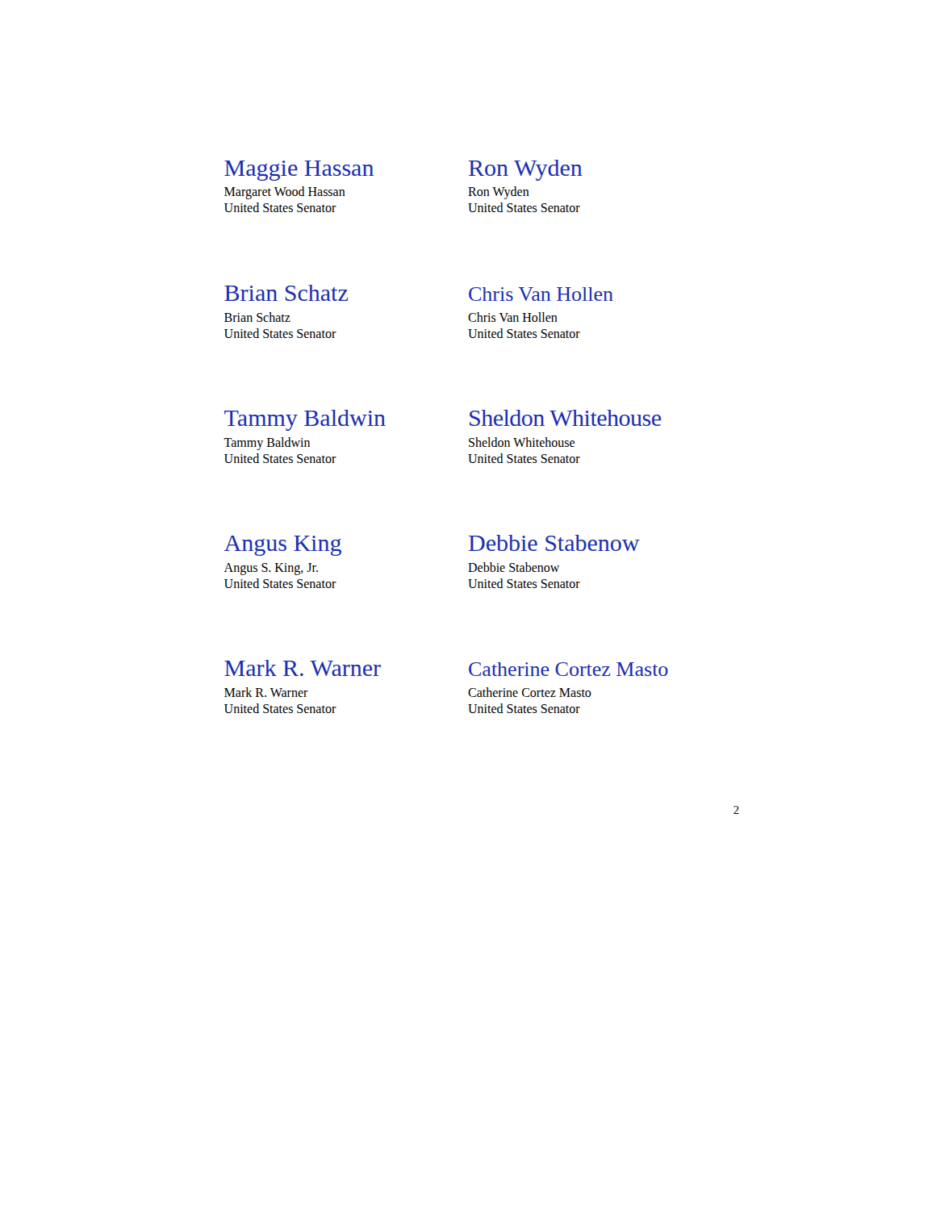| Maggie Hassan Margaret Wood Hassan United States Senator | Ron Wyden Ron Wyden United States Senator |
| Brian Schatz Brian Schatz United States Senator | Chris Van Hollen Chris Van Hollen United States Senator |
| Tammy Baldwin Tammy Baldwin United States Senator | Sheldon Whitehouse Sheldon Whitehouse United States Senator |
| Angus King Angus S. King, Jr. United States Senator | Debbie Stabenow Debbie Stabenow United States Senator |
| Mark R. Warner Mark R. Warner United States Senator | Catherine Cortez Masto Catherine Cortez Masto United States Senator |
2